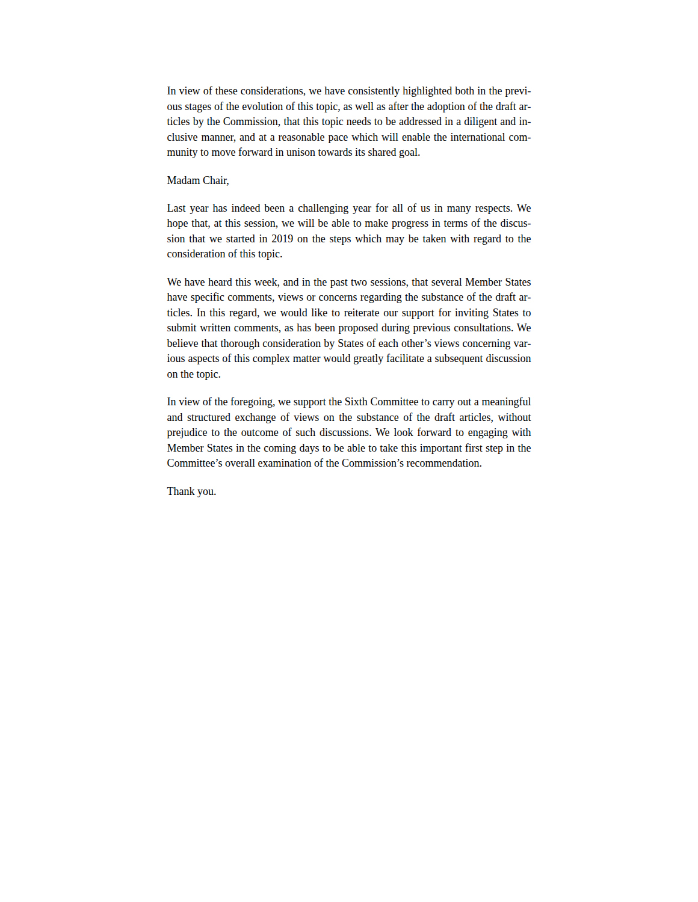In view of these considerations, we have consistently highlighted both in the previous stages of the evolution of this topic, as well as after the adoption of the draft articles by the Commission, that this topic needs to be addressed in a diligent and inclusive manner, and at a reasonable pace which will enable the international community to move forward in unison towards its shared goal.
Madam Chair,
Last year has indeed been a challenging year for all of us in many respects. We hope that, at this session, we will be able to make progress in terms of the discussion that we started in 2019 on the steps which may be taken with regard to the consideration of this topic.
We have heard this week, and in the past two sessions, that several Member States have specific comments, views or concerns regarding the substance of the draft articles. In this regard, we would like to reiterate our support for inviting States to submit written comments, as has been proposed during previous consultations. We believe that thorough consideration by States of each other’s views concerning various aspects of this complex matter would greatly facilitate a subsequent discussion on the topic.
In view of the foregoing, we support the Sixth Committee to carry out a meaningful and structured exchange of views on the substance of the draft articles, without prejudice to the outcome of such discussions. We look forward to engaging with Member States in the coming days to be able to take this important first step in the Committee’s overall examination of the Commission’s recommendation.
Thank you.